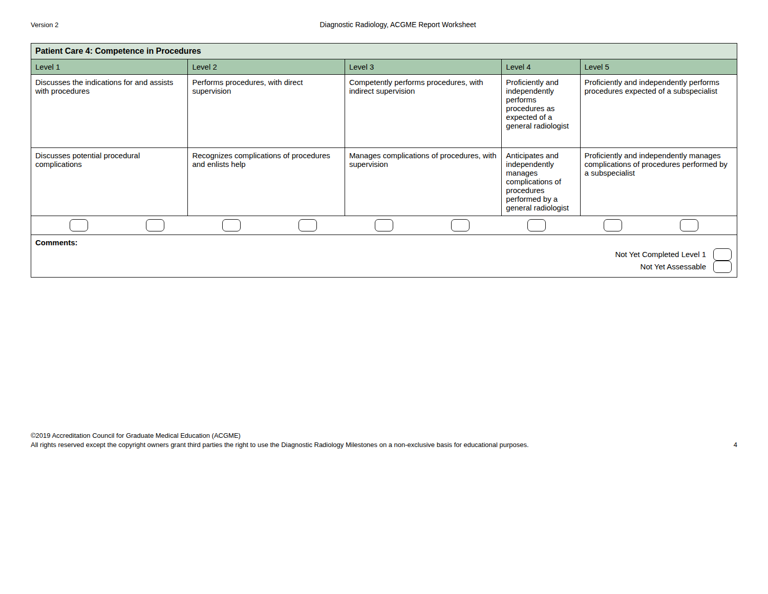Version 2
Diagnostic Radiology, ACGME Report Worksheet
| Patient Care 4: Competence in Procedures |
| Level 1 | Level 2 | Level 3 | Level 4 | Level 5 |
| Discusses the indications for and assists with procedures | Performs procedures, with direct supervision | Competently performs procedures, with indirect supervision | Proficiently and independently performs procedures as expected of a general radiologist | Proficiently and independently performs procedures expected of a subspecialist |
| Discusses potential procedural complications | Recognizes complications of procedures and enlists help | Manages complications of procedures, with supervision | Anticipates and independently manages complications of procedures performed by a general radiologist | Proficiently and independently manages complications of procedures performed by a subspecialist |
| Comments: Not Yet Completed Level 1 Not Yet Assessable |
©2019 Accreditation Council for Graduate Medical Education (ACGME)
All rights reserved except the copyright owners grant third parties the right to use the Diagnostic Radiology Milestones on a non-exclusive basis for educational purposes. 4